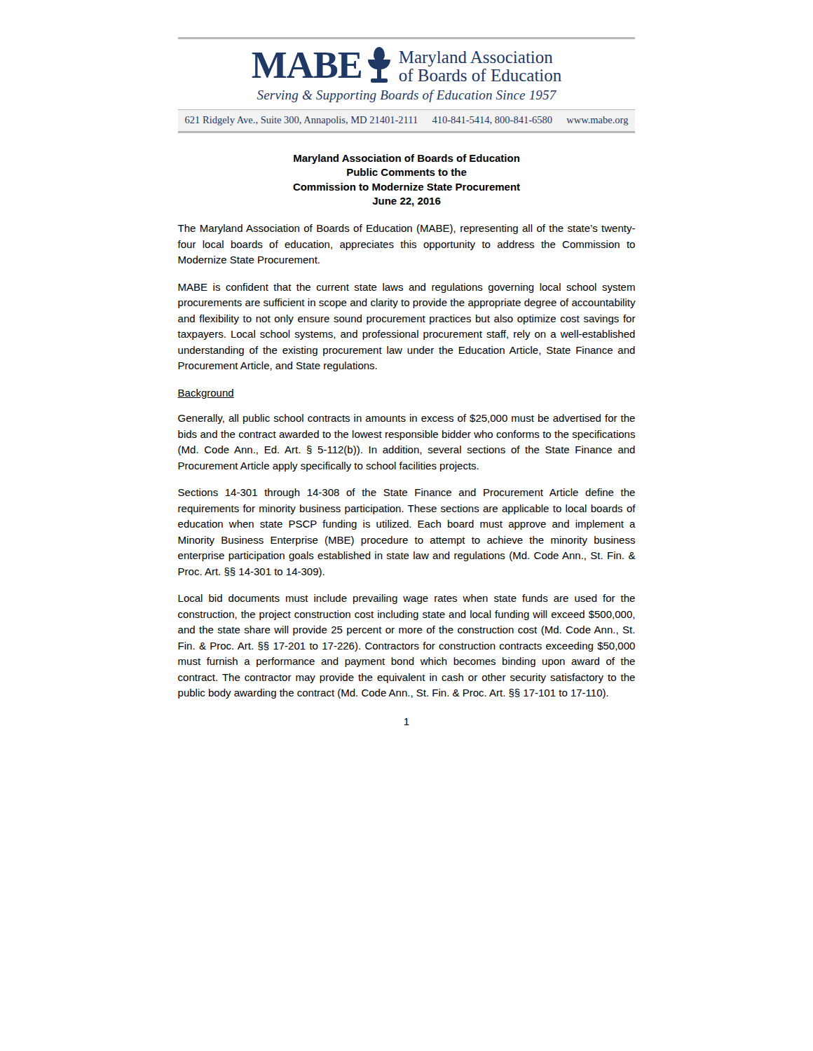MABE Maryland Association of Boards of Education
Serving & Supporting Boards of Education Since 1957
621 Ridgely Ave., Suite 300, Annapolis, MD 21401-2111 410-841-5414, 800-841-6580 www.mabe.org
Maryland Association of Boards of Education Public Comments to the Commission to Modernize State Procurement June 22, 2016
The Maryland Association of Boards of Education (MABE), representing all of the state’s twenty-four local boards of education, appreciates this opportunity to address the Commission to Modernize State Procurement.
MABE is confident that the current state laws and regulations governing local school system procurements are sufficient in scope and clarity to provide the appropriate degree of accountability and flexibility to not only ensure sound procurement practices but also optimize cost savings for taxpayers. Local school systems, and professional procurement staff, rely on a well-established understanding of the existing procurement law under the Education Article, State Finance and Procurement Article, and State regulations.
Background
Generally, all public school contracts in amounts in excess of $25,000 must be advertised for the bids and the contract awarded to the lowest responsible bidder who conforms to the specifications (Md. Code Ann., Ed. Art. § 5-112(b)). In addition, several sections of the State Finance and Procurement Article apply specifically to school facilities projects.
Sections 14-301 through 14-308 of the State Finance and Procurement Article define the requirements for minority business participation. These sections are applicable to local boards of education when state PSCP funding is utilized. Each board must approve and implement a Minority Business Enterprise (MBE) procedure to attempt to achieve the minority business enterprise participation goals established in state law and regulations (Md. Code Ann., St. Fin. & Proc. Art. §§ 14-301 to 14-309).
Local bid documents must include prevailing wage rates when state funds are used for the construction, the project construction cost including state and local funding will exceed $500,000, and the state share will provide 25 percent or more of the construction cost (Md. Code Ann., St. Fin. & Proc. Art. §§ 17-201 to 17-226). Contractors for construction contracts exceeding $50,000 must furnish a performance and payment bond which becomes binding upon award of the contract. The contractor may provide the equivalent in cash or other security satisfactory to the public body awarding the contract (Md. Code Ann., St. Fin. & Proc. Art. §§ 17-101 to 17-110).
1